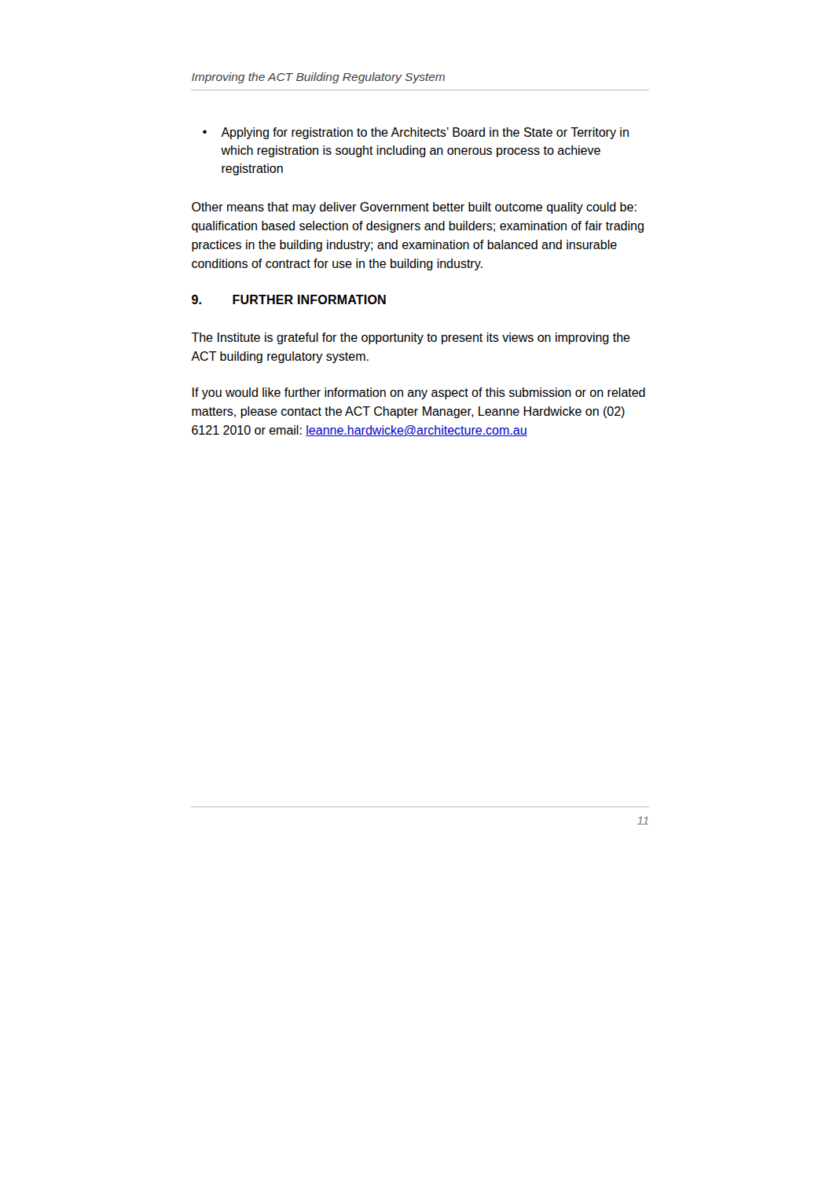Improving the ACT Building Regulatory System
Applying for registration to the Architects’ Board in the State or Territory in which registration is sought including an onerous process to achieve registration
Other means that may deliver Government better built outcome quality could be: qualification based selection of designers and builders; examination of fair trading practices in the building industry; and examination of balanced and insurable conditions of contract for use in the building industry.
9. FURTHER INFORMATION
The Institute is grateful for the opportunity to present its views on improving the ACT building regulatory system.
If you would like further information on any aspect of this submission or on related matters, please contact the ACT Chapter Manager, Leanne Hardwicke on (02) 6121 2010 or email: leanne.hardwicke@architecture.com.au
11